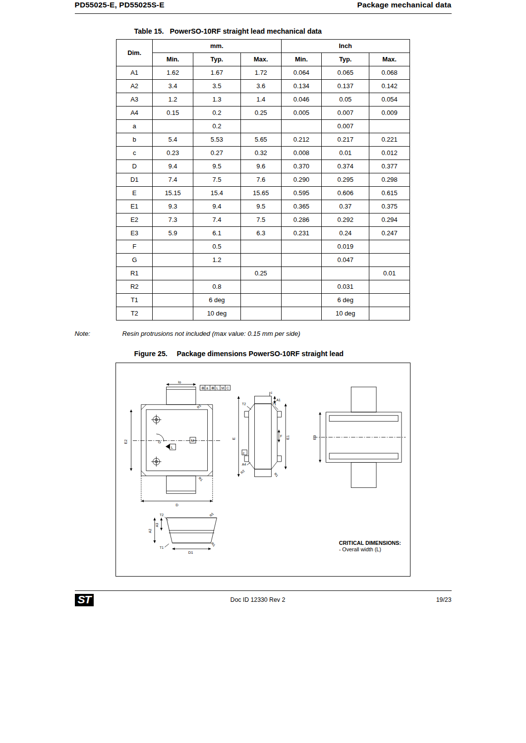PD55025-E, PD55025S-E Package mechanical data
Table 15. PowerSO-10RF straight lead mechanical data
| Dim. | mm. | Inch |
| --- | --- | --- |
| Min. | Typ. | Max. | Min. | Typ. | Max. |
| A1 | 1.62 | 1.67 | 1.72 | 0.064 | 0.065 | 0.068 |
| A2 | 3.4 | 3.5 | 3.6 | 0.134 | 0.137 | 0.142 |
| A3 | 1.2 | 1.3 | 1.4 | 0.046 | 0.05 | 0.054 |
| A4 | 0.15 | 0.2 | 0.25 | 0.005 | 0.007 | 0.009 |
| a | | 0.2 | | | 0.007 | |
| b | 5.4 | 5.53 | 5.65 | 0.212 | 0.217 | 0.221 |
| c | 0.23 | 0.27 | 0.32 | 0.008 | 0.01 | 0.012 |
| D | 9.4 | 9.5 | 9.6 | 0.370 | 0.374 | 0.377 |
| D1 | 7.4 | 7.5 | 7.6 | 0.290 | 0.295 | 0.298 |
| E | 15.15 | 15.4 | 15.65 | 0.595 | 0.606 | 0.615 |
| E1 | 9.3 | 9.4 | 9.5 | 0.365 | 0.37 | 0.375 |
| E2 | 7.3 | 7.4 | 7.5 | 0.286 | 0.292 | 0.294 |
| E3 | 5.9 | 6.1 | 6.3 | 0.231 | 0.24 | 0.247 |
| F | | 0.5 | | | 0.019 | |
| G | | 1.2 | | | 0.047 | |
| R1 | | | 0.25 | | | 0.01 |
| R2 | | 0.8 | | | 0.031 | |
| T1 | | 6 deg | | | 6 deg | |
| T2 | | 10 deg | | | 10 deg | |
Note: Resin protrusions not included (max value: 0.15 mm per side)
Figure 25. Package dimensions PowerSO-10RF straight lead
lo ⊕ a ⊗ L M C G M L E2 D R1 R1 A1 c T2 T1 E E1 F c A4 R2 R1 E3 T2 A3 A2 T1 D1 R1 R1
CRITICAL DIMENSIONS:
- Overall width (L)
ST Doc ID 12330 Rev 2 19/23